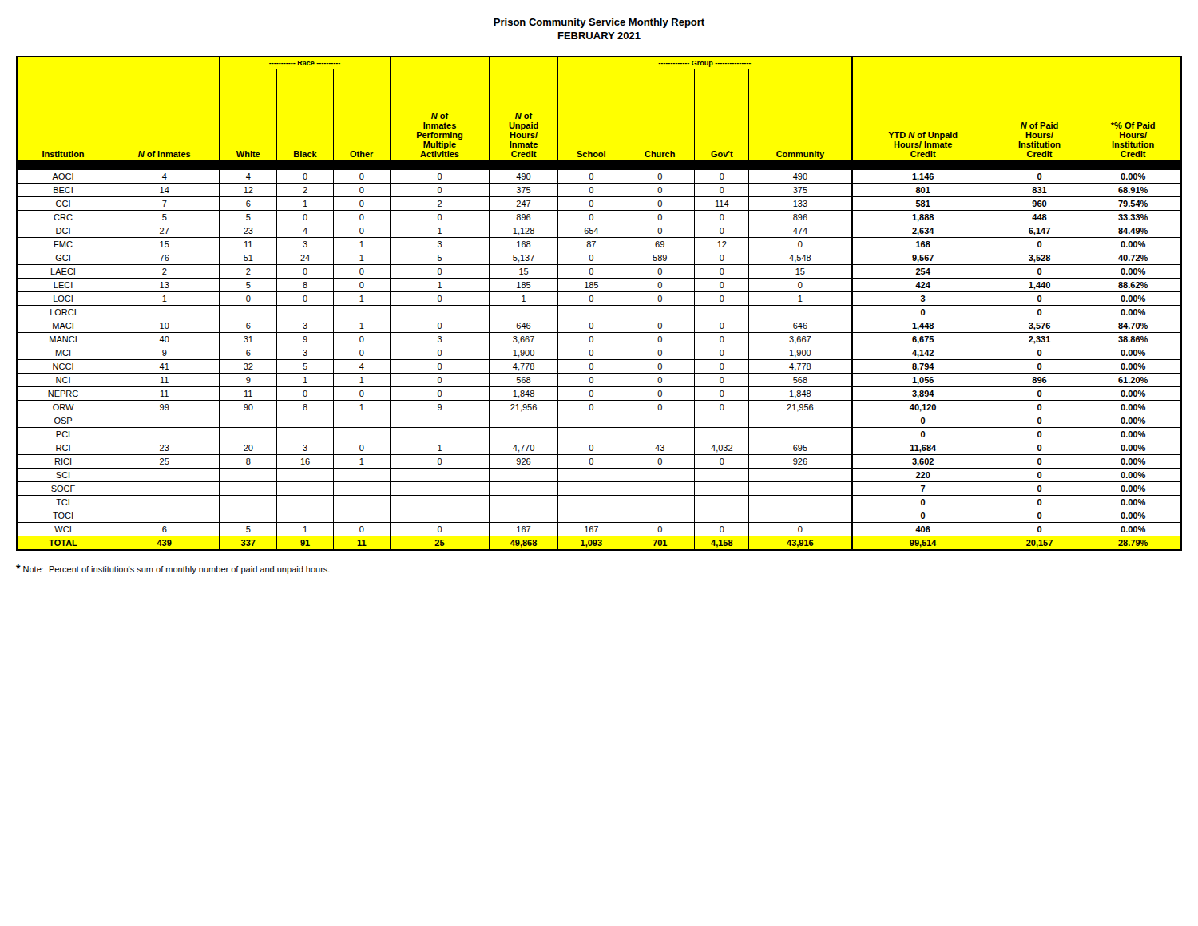Prison Community Service Monthly Report
FEBRUARY 2021
| | | ----------- Race ---------- | | | ------------- Group --------------- | | | |
| --- | --- | --- | --- | --- | --- | --- | --- | --- |
| Institution | N of Inmates | White | Black | Other | N of Inmates Performing Multiple Activities | N of Unpaid Hours/ Inmate Credit | School | Church | Gov't | Community | YTD N of Unpaid Hours/ Inmate Credit | N of Paid Hours/ Institution Credit | *% Of Paid Hours/ Institution Credit |
| AOCI | 4 | 4 | 0 | 0 | 0 | 490 | 0 | 0 | 0 | 490 | 1,146 | 0 | 0.00% |
| BECI | 14 | 12 | 2 | 0 | 0 | 375 | 0 | 0 | 0 | 375 | 801 | 831 | 68.91% |
| CCI | 7 | 6 | 1 | 0 | 2 | 247 | 0 | 0 | 114 | 133 | 581 | 960 | 79.54% |
| CRC | 5 | 5 | 0 | 0 | 0 | 896 | 0 | 0 | 0 | 896 | 1,888 | 448 | 33.33% |
| DCI | 27 | 23 | 4 | 0 | 1 | 1,128 | 654 | 0 | 0 | 474 | 2,634 | 6,147 | 84.49% |
| FMC | 15 | 11 | 3 | 1 | 3 | 168 | 87 | 69 | 12 | 0 | 168 | 0 | 0.00% |
| GCI | 76 | 51 | 24 | 1 | 5 | 5,137 | 0 | 589 | 0 | 4,548 | 9,567 | 3,528 | 40.72% |
| LAECI | 2 | 2 | 0 | 0 | 0 | 15 | 0 | 0 | 0 | 15 | 254 | 0 | 0.00% |
| LECI | 13 | 5 | 8 | 0 | 1 | 185 | 185 | 0 | 0 | 0 | 424 | 1,440 | 88.62% |
| LOCI | 1 | 0 | 0 | 1 | 0 | 1 | 0 | 0 | 0 | 1 | 3 | 0 | 0.00% |
| LORCI | | | | | | | | | | | 0 | 0 | 0.00% |
| MACI | 10 | 6 | 3 | 1 | 0 | 646 | 0 | 0 | 0 | 646 | 1,448 | 3,576 | 84.70% |
| MANCI | 40 | 31 | 9 | 0 | 3 | 3,667 | 0 | 0 | 0 | 3,667 | 6,675 | 2,331 | 38.86% |
| MCI | 9 | 6 | 3 | 0 | 0 | 1,900 | 0 | 0 | 0 | 1,900 | 4,142 | 0 | 0.00% |
| NCCI | 41 | 32 | 5 | 4 | 0 | 4,778 | 0 | 0 | 0 | 4,778 | 8,794 | 0 | 0.00% |
| NCI | 11 | 9 | 1 | 1 | 0 | 568 | 0 | 0 | 0 | 568 | 1,056 | 896 | 61.20% |
| NEPRC | 11 | 11 | 0 | 0 | 0 | 1,848 | 0 | 0 | 0 | 1,848 | 3,894 | 0 | 0.00% |
| ORW | 99 | 90 | 8 | 1 | 9 | 21,956 | 0 | 0 | 0 | 21,956 | 40,120 | 0 | 0.00% |
| OSP | | | | | | | | | | | 0 | 0 | 0.00% |
| PCI | | | | | | | | | | | 0 | 0 | 0.00% |
| RCI | 23 | 20 | 3 | 0 | 1 | 4,770 | 0 | 43 | 4,032 | 695 | 11,684 | 0 | 0.00% |
| RICI | 25 | 8 | 16 | 1 | 0 | 926 | 0 | 0 | 0 | 926 | 3,602 | 0 | 0.00% |
| SCI | | | | | | | | | | | 220 | 0 | 0.00% |
| SOCF | | | | | | | | | | | 7 | 0 | 0.00% |
| TCI | | | | | | | | | | | 0 | 0 | 0.00% |
| TOCI | | | | | | | | | | | 0 | 0 | 0.00% |
| WCI | 6 | 5 | 1 | 0 | 0 | 167 | 167 | 0 | 0 | 0 | 406 | 0 | 0.00% |
| TOTAL | 439 | 337 | 91 | 11 | 25 | 49,868 | 1,093 | 701 | 4,158 | 43,916 | 99,514 | 20,157 | 28.79% |
* Note: Percent of institution's sum of monthly number of paid and unpaid hours.